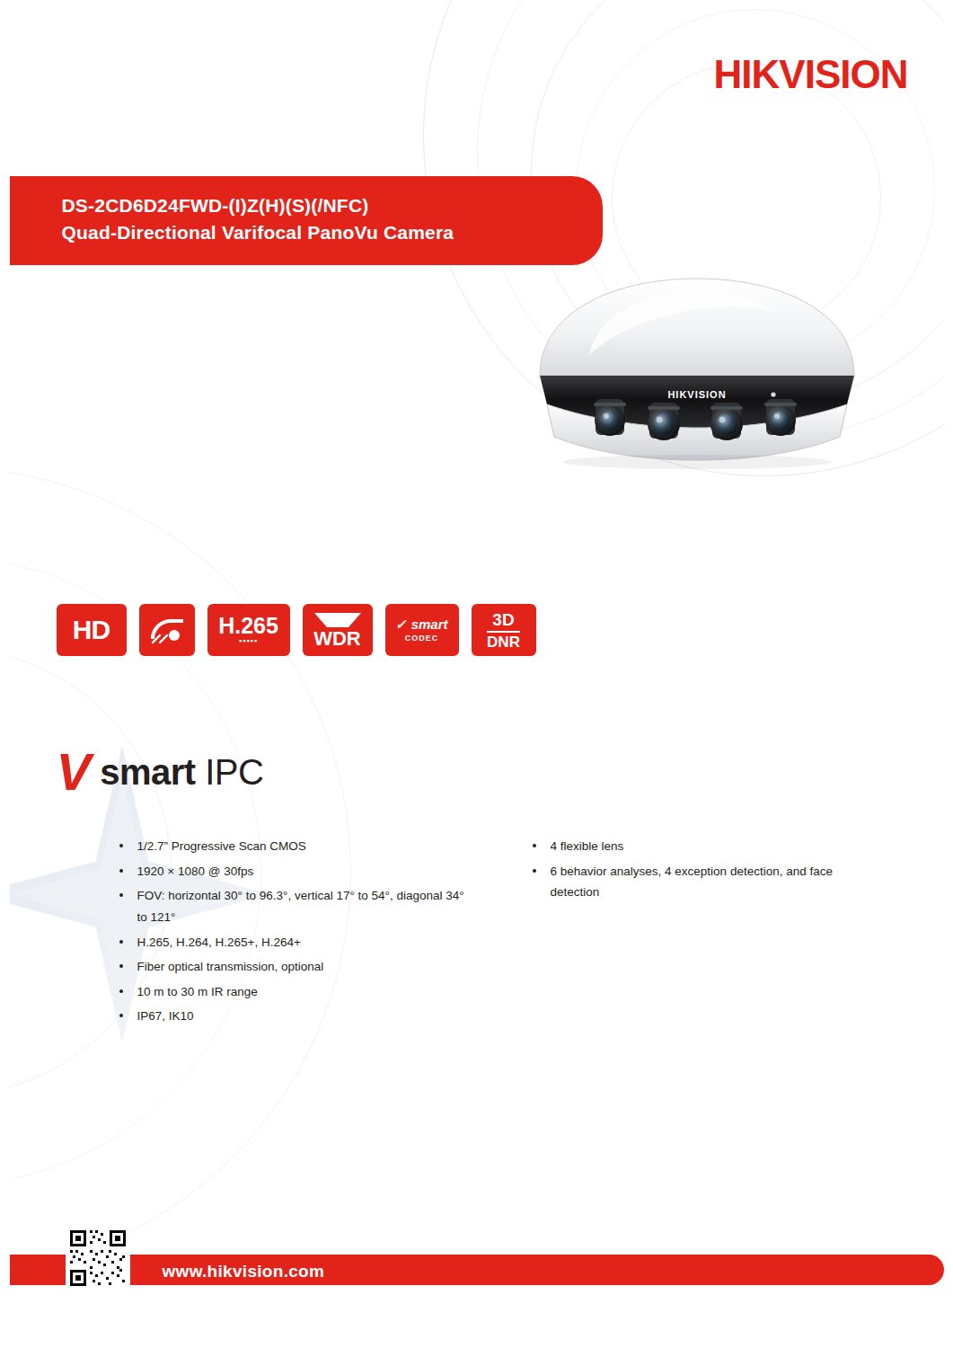HIK VISION
DS-2CD6D24FWD-(I)Z(H)(S)(/NFC)
Quad-Directional Varifocal PanoVu Camera
HIKVISION
HD
H.265
▪▪▪▪▪
WDR
✓ smart
CODEC
3D
DNR
V smart IPC
1/2.7” Progressive Scan CMOS
1920 × 1080 @ 30fps
FOV: horizontal 30° to 96.3°, vertical 17° to 54°, diagonal 34° to 121°
H.265, H.264, H.265+, H.264+
Fiber optical transmission, optional
10 m to 30 m IR range
IP67, IK10
4 flexible lens
6 behavior analyses, 4 exception detection, and face detection
www.hikvision.com